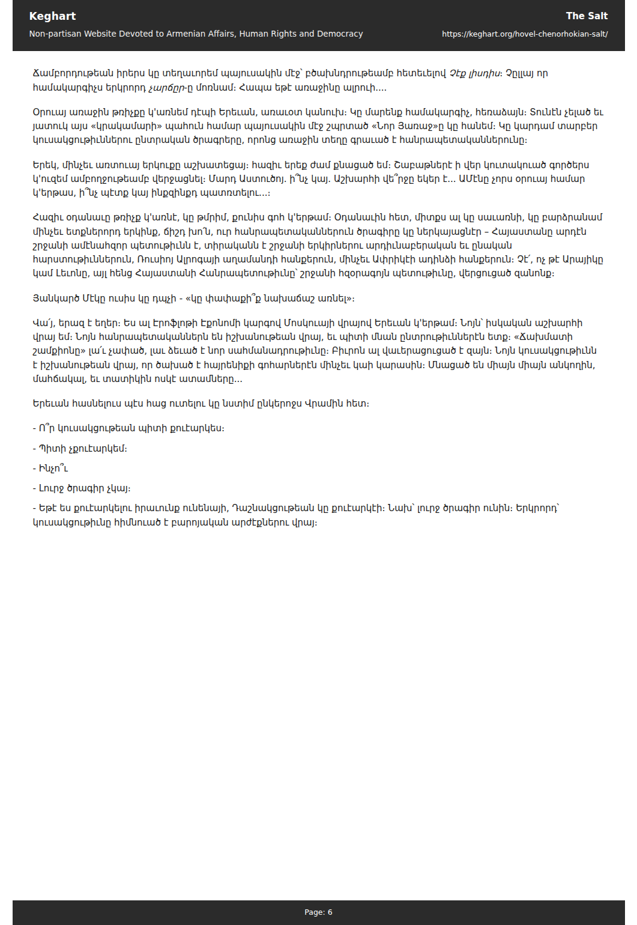Keghart
Non-partisan Website Devoted to Armenian Affairs, Human Rights and Democracy
The Salt
https://keghart.org/hovel-chenorhokian-salt/
Ճամբորդութեան իրերս կը տեղաւորեմ պայուսակին մէջ՝ բծախնդրութեամբ հետեւելով Չէք լիսդիս։ Չըլլայ որ համակարգիչս երկրորդ չարճըր-ը մոռնամ։ Հապա եթէ առաջինը ալրուի....
Օրուայ առաջին թռիչքը կ'առնեմ դէպի Երեւան, առաւօտ կանուխ։ Կը մարենք համակարգիչ, հեռաձայն։ Տունէն չելած եւ յատուկ այս «կրակամարի» պահուն համար պայուսակին մէջ շպրտած «Նոր Յառաջ»ը կը հանեմ։ Կը կարդամ տարբեր կուսակցութիւններու ընտրական ծրագրերը, որոնց առաջին տեղը գրաւած է հանրապետականներունը։
Երեկ, մինչեւ առտուայ երկուքը աշխատեցայ։ հազիւ երեք ժամ քնացած եմ։ Շաբաթներէ ի վեր կուտակուած գործերս կ'ուզեմ ամբողջութեամբ վերջացնել։ Մարդ Աստուծոյ. ի՞նչ կայ. Աշխարհի վե՞րջը եկեր է... ԱՄէնը չորս օրուայ համար կ'երթաս, ի՞նչ պէտք կայ ինքզինքդ պատռտելու...։
Հազիւ օդանաւը թռիչք կ'առնէ, կը թմրիմ, քունիս գոհ կ'երթամ։ Օդանաւին հետ, միտքս ալ կը սաւառնի, կը բարձրանամ մինչեւ ետքներորդ երկինք, ճիշդ խո՛ն, ուր հանրապետականներուն ծրագիրը կը ներկայացնէր – Հայաստանը արդէն շրջանի ամէնահզոր պետութիւնն է, տիրականն է շրջանի երկիրներու արդիւնաբերական եւ ընական հարստութիւններուն, Ռուսիոյ Ալրոգայի աղամանդի հանքերուն, մինչեւ Ափրիկէի ադինձի հանքերուն։ Չէ՛, ոչ թէ Արայիկը կամ Լեւոնը, այլ հենց Հայաստանի Հանրապետութիւնը՝ շրջանի հզօրագոյն պետութիւնը, վերցուցած զանոնք։
Յանկարծ Մէկը ուսիս կը դպչի - «կը փափաքի՞ք նախաճաշ առնել»։
Վա՛յ, երազ է եղեր։ Ես ալ Էրոֆլոթի Էքոնոմի կարգով Մոսկուայի վրայով Երեւան կ'երթամ։ Նոյն՝ իսկական աշխարհի վրայ եմ։ Նոյն հանրապետականներն են իշխանութեան վրայ, եւ պիտի մնան ընտրութիւններէն ետք։ «Ճախմատի շամքիոնը» լա՛ւ չափած, լաւ ձեւած է նոր սահմանադրութիւնը։ Բիւրոն ալ վաւերացուցած է զայն։ Նոյն կուսակցութիւնն է իշխանութեան վրայ, որ ծախած է հայրենիքի գոհարներէն մինչեւ կաի կարասին։ Մնացած են միայն միայն անկողին, մահճակալ, եւ տատիկին ոսկէ ատամները...
Երեւան հասնելուս պէս հաց ուտելու կը նստիմ ընկերոջս Վրամին հետ։
- Ո՞ր կուսակցութեան պիտի քուէարկես։
- Պիտի չքուէարկեմ։
- Ինչո՞ւ
- Լուրջ ծրագիր չկայ։
- Եթէ ես քուէարկելու իրաւունք ունենայի, Դաշնակցութեան կը քուէարկէի։ Նախ՝ լուրջ ծրագիր ունին։ Երկրորդ՝ կուսակցութիւնը հիմնուած է բարոյական արժէքներու վրայ։
Page: 6